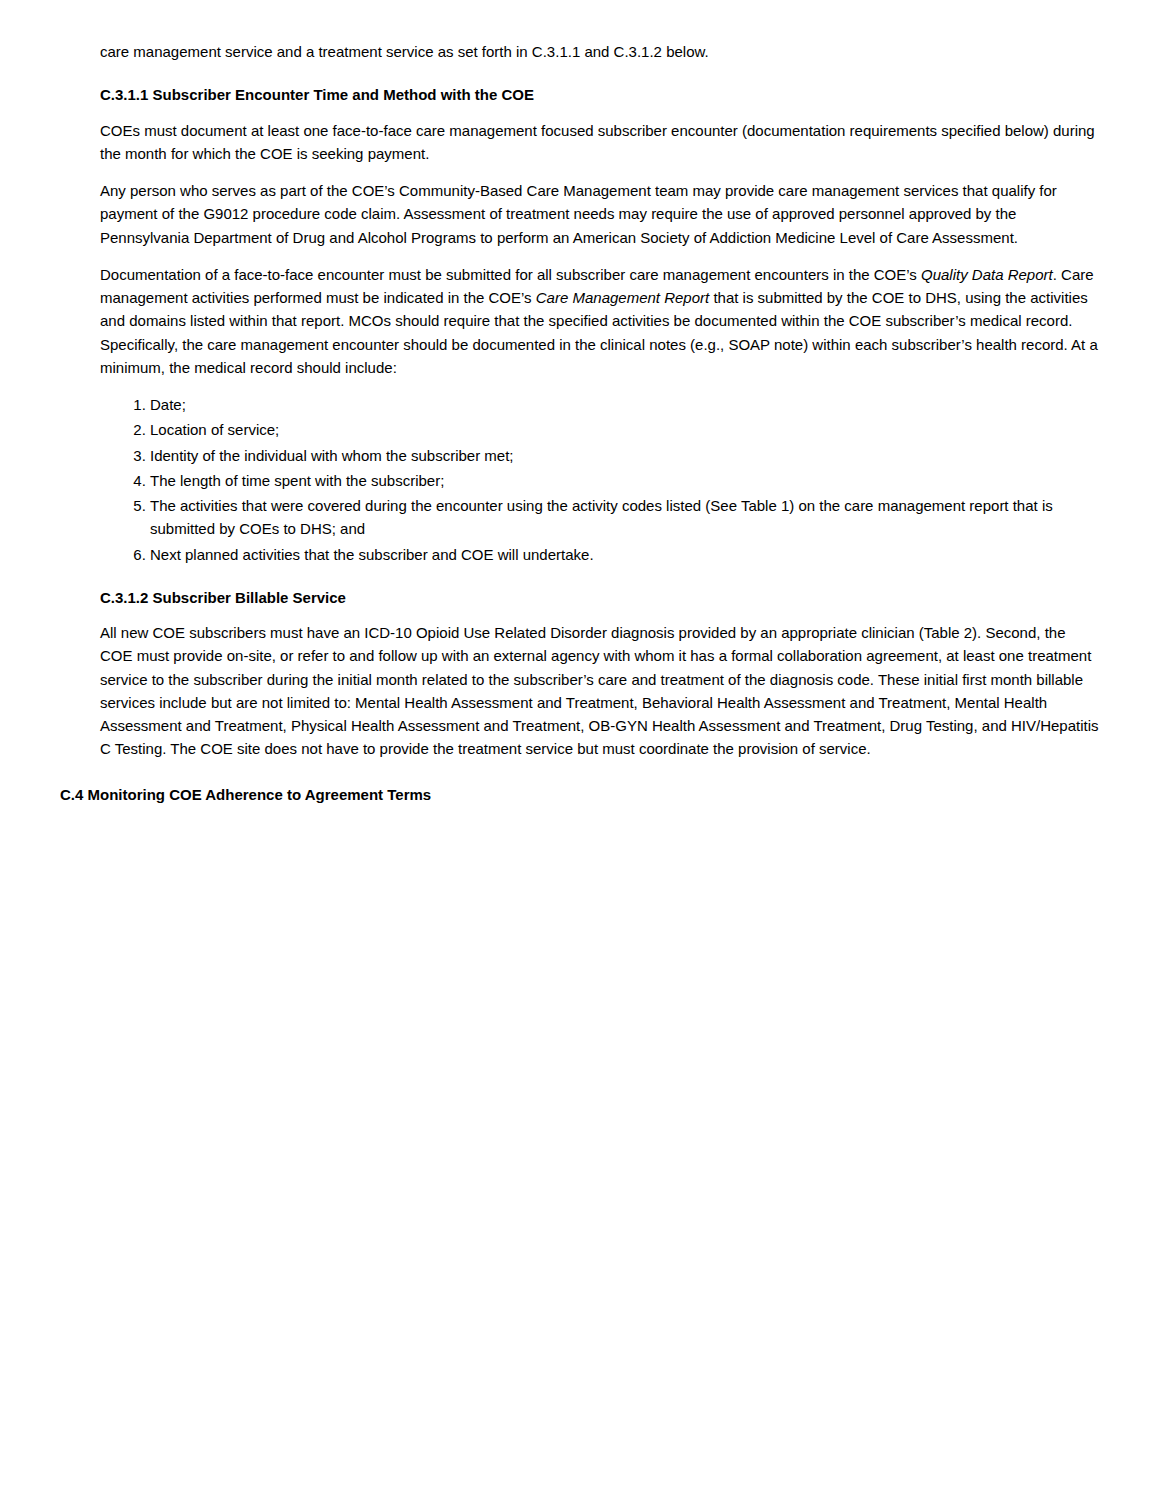care management service and a treatment service as set forth in C.3.1.1 and C.3.1.2 below.
C.3.1.1 Subscriber Encounter Time and Method with the COE
COEs must document at least one face-to-face care management focused subscriber encounter (documentation requirements specified below) during the month for which the COE is seeking payment.
Any person who serves as part of the COE’s Community-Based Care Management team may provide care management services that qualify for payment of the G9012 procedure code claim. Assessment of treatment needs may require the use of approved personnel approved by the Pennsylvania Department of Drug and Alcohol Programs to perform an American Society of Addiction Medicine Level of Care Assessment.
Documentation of a face-to-face encounter must be submitted for all subscriber care management encounters in the COE’s Quality Data Report. Care management activities performed must be indicated in the COE’s Care Management Report that is submitted by the COE to DHS, using the activities and domains listed within that report. MCOs should require that the specified activities be documented within the COE subscriber’s medical record. Specifically, the care management encounter should be documented in the clinical notes (e.g., SOAP note) within each subscriber’s health record. At a minimum, the medical record should include:
Date;
Location of service;
Identity of the individual with whom the subscriber met;
The length of time spent with the subscriber;
The activities that were covered during the encounter using the activity codes listed (See Table 1) on the care management report that is submitted by COEs to DHS; and
Next planned activities that the subscriber and COE will undertake.
C.3.1.2 Subscriber Billable Service
All new COE subscribers must have an ICD-10 Opioid Use Related Disorder diagnosis provided by an appropriate clinician (Table 2). Second, the COE must provide on-site, or refer to and follow up with an external agency with whom it has a formal collaboration agreement, at least one treatment service to the subscriber during the initial month related to the subscriber’s care and treatment of the diagnosis code. These initial first month billable services include but are not limited to: Mental Health Assessment and Treatment, Behavioral Health Assessment and Treatment, Mental Health Assessment and Treatment, Physical Health Assessment and Treatment, OB-GYN Health Assessment and Treatment, Drug Testing, and HIV/Hepatitis C Testing. The COE site does not have to provide the treatment service but must coordinate the provision of service.
C.4 Monitoring COE Adherence to Agreement Terms